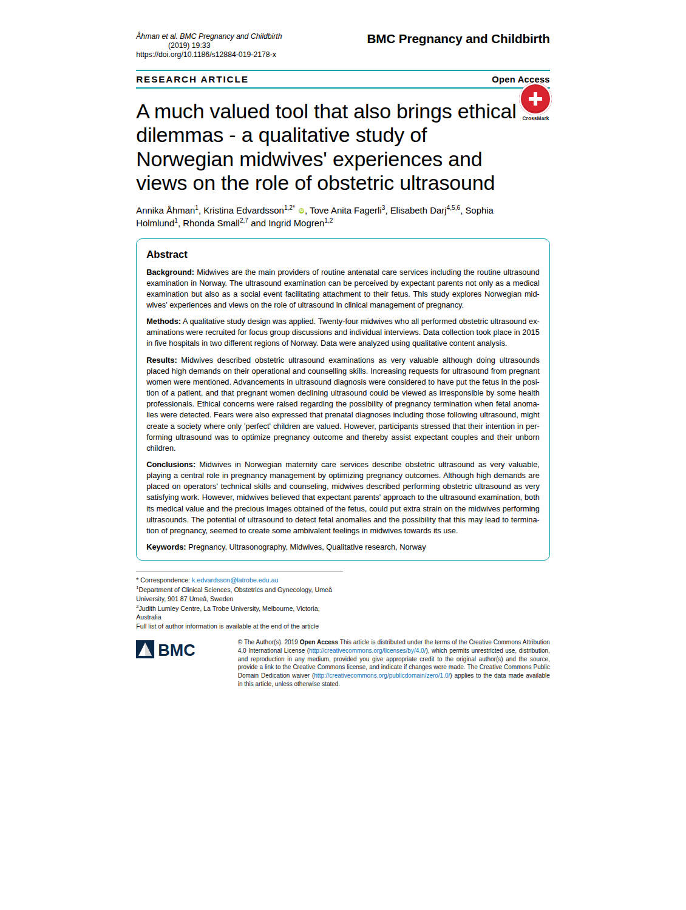Åhman et al. BMC Pregnancy and Childbirth(2019) 19:33
https://doi.org/10.1186/s12884-019-2178-x
BMC Pregnancy and Childbirth
RESEARCH ARTICLE Open Access
CrossMark
A much valued tool that also brings ethical dilemmas - a qualitative study of Norwegian midwives' experiences and views on the role of obstetric ultrasound
Annika Åhman1, Kristina Edvardsson1,2* , Tove Anita Fagerli3, Elisabeth Darj4,5,6, Sophia Holmlund1, Rhonda Small2,7 and Ingrid Mogren1,2
Abstract
Background: Midwives are the main providers of routine antenatal care services including the routine ultrasound examination in Norway. The ultrasound examination can be perceived by expectant parents not only as a medical examination but also as a social event facilitating attachment to their fetus. This study explores Norwegian midwives' experiences and views on the role of ultrasound in clinical management of pregnancy.
Methods: A qualitative study design was applied. Twenty-four midwives who all performed obstetric ultrasound examinations were recruited for focus group discussions and individual interviews. Data collection took place in 2015 in five hospitals in two different regions of Norway. Data were analyzed using qualitative content analysis.
Results: Midwives described obstetric ultrasound examinations as very valuable although doing ultrasounds placed high demands on their operational and counselling skills. Increasing requests for ultrasound from pregnant women were mentioned. Advancements in ultrasound diagnosis were considered to have put the fetus in the position of a patient, and that pregnant women declining ultrasound could be viewed as irresponsible by some health professionals. Ethical concerns were raised regarding the possibility of pregnancy termination when fetal anomalies were detected. Fears were also expressed that prenatal diagnoses including those following ultrasound, might create a society where only 'perfect' children are valued. However, participants stressed that their intention in performing ultrasound was to optimize pregnancy outcome and thereby assist expectant couples and their unborn children.
Conclusions: Midwives in Norwegian maternity care services describe obstetric ultrasound as very valuable, playing a central role in pregnancy management by optimizing pregnancy outcomes. Although high demands are placed on operators' technical skills and counseling, midwives described performing obstetric ultrasound as very satisfying work. However, midwives believed that expectant parents' approach to the ultrasound examination, both its medical value and the precious images obtained of the fetus, could put extra strain on the midwives performing ultrasounds. The potential of ultrasound to detect fetal anomalies and the possibility that this may lead to termination of pregnancy, seemed to create some ambivalent feelings in midwives towards its use.
Keywords: Pregnancy, Ultrasonography, Midwives, Qualitative research, Norway
* Correspondence: k.edvardsson@latrobe.edu.au
1Department of Clinical Sciences, Obstetrics and Gynecology, Umeå University, 901 87 Umeå, Sweden
2Judith Lumley Centre, La Trobe University, Melbourne, Victoria, Australia
Full list of author information is available at the end of the article
BMC
© The Author(s). 2019 Open Access This article is distributed under the terms of the Creative Commons Attribution 4.0 International License (http://creativecommons.org/licenses/by/4.0/), which permits unrestricted use, distribution, and reproduction in any medium, provided you give appropriate credit to the original author(s) and the source, provide a link to the Creative Commons license, and indicate if changes were made. The Creative Commons Public Domain Dedication waiver (http://creativecommons.org/publicdomain/zero/1.0/) applies to the data made available in this article, unless otherwise stated.